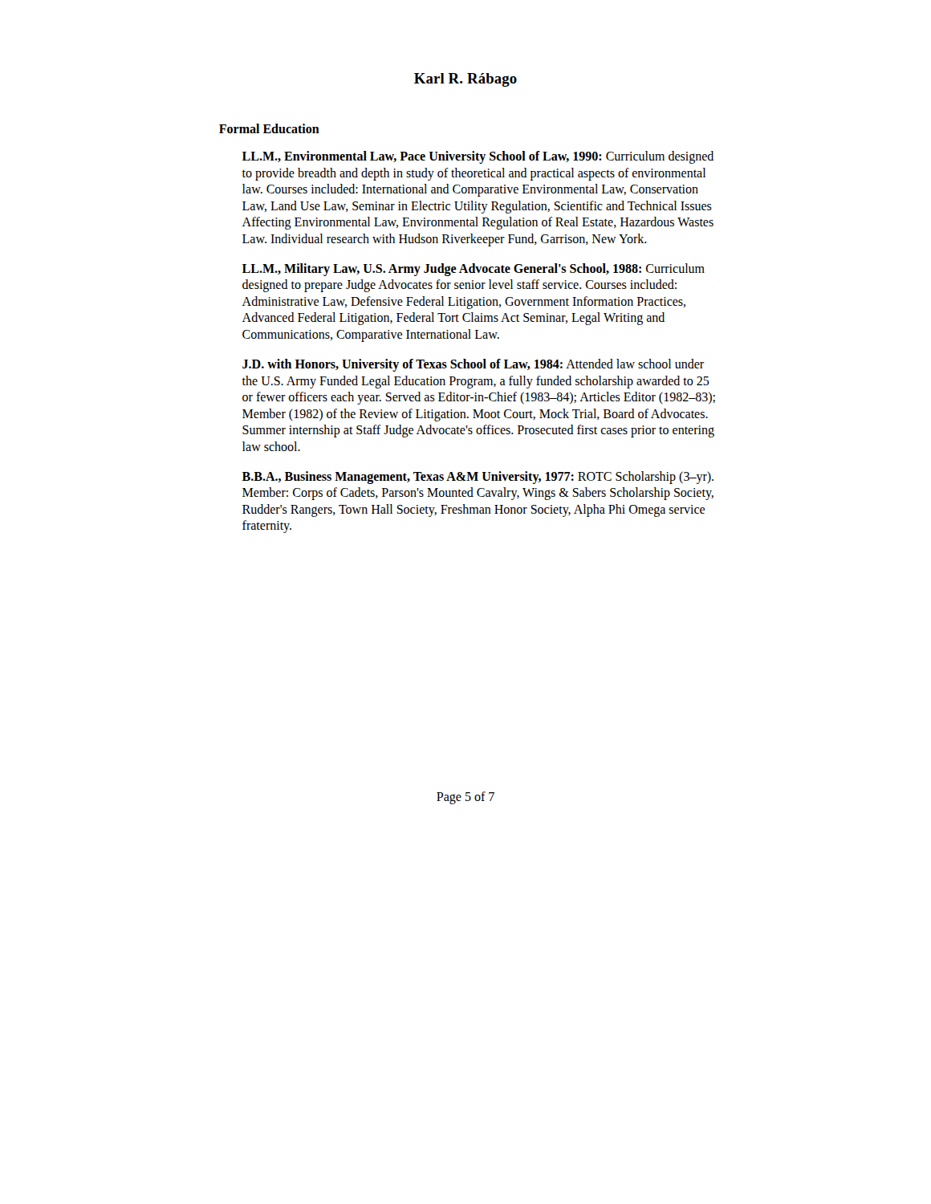Karl R. Rábago
Formal Education
LL.M., Environmental Law, Pace University School of Law, 1990: Curriculum designed to provide breadth and depth in study of theoretical and practical aspects of environmental law. Courses included: International and Comparative Environmental Law, Conservation Law, Land Use Law, Seminar in Electric Utility Regulation, Scientific and Technical Issues Affecting Environmental Law, Environmental Regulation of Real Estate, Hazardous Wastes Law. Individual research with Hudson Riverkeeper Fund, Garrison, New York.
LL.M., Military Law, U.S. Army Judge Advocate General's School, 1988: Curriculum designed to prepare Judge Advocates for senior level staff service. Courses included: Administrative Law, Defensive Federal Litigation, Government Information Practices, Advanced Federal Litigation, Federal Tort Claims Act Seminar, Legal Writing and Communications, Comparative International Law.
J.D. with Honors, University of Texas School of Law, 1984: Attended law school under the U.S. Army Funded Legal Education Program, a fully funded scholarship awarded to 25 or fewer officers each year. Served as Editor-in-Chief (1983–84); Articles Editor (1982–83); Member (1982) of the Review of Litigation. Moot Court, Mock Trial, Board of Advocates. Summer internship at Staff Judge Advocate's offices. Prosecuted first cases prior to entering law school.
B.B.A., Business Management, Texas A&M University, 1977: ROTC Scholarship (3–yr). Member: Corps of Cadets, Parson's Mounted Cavalry, Wings & Sabers Scholarship Society, Rudder's Rangers, Town Hall Society, Freshman Honor Society, Alpha Phi Omega service fraternity.
Page 5 of 7